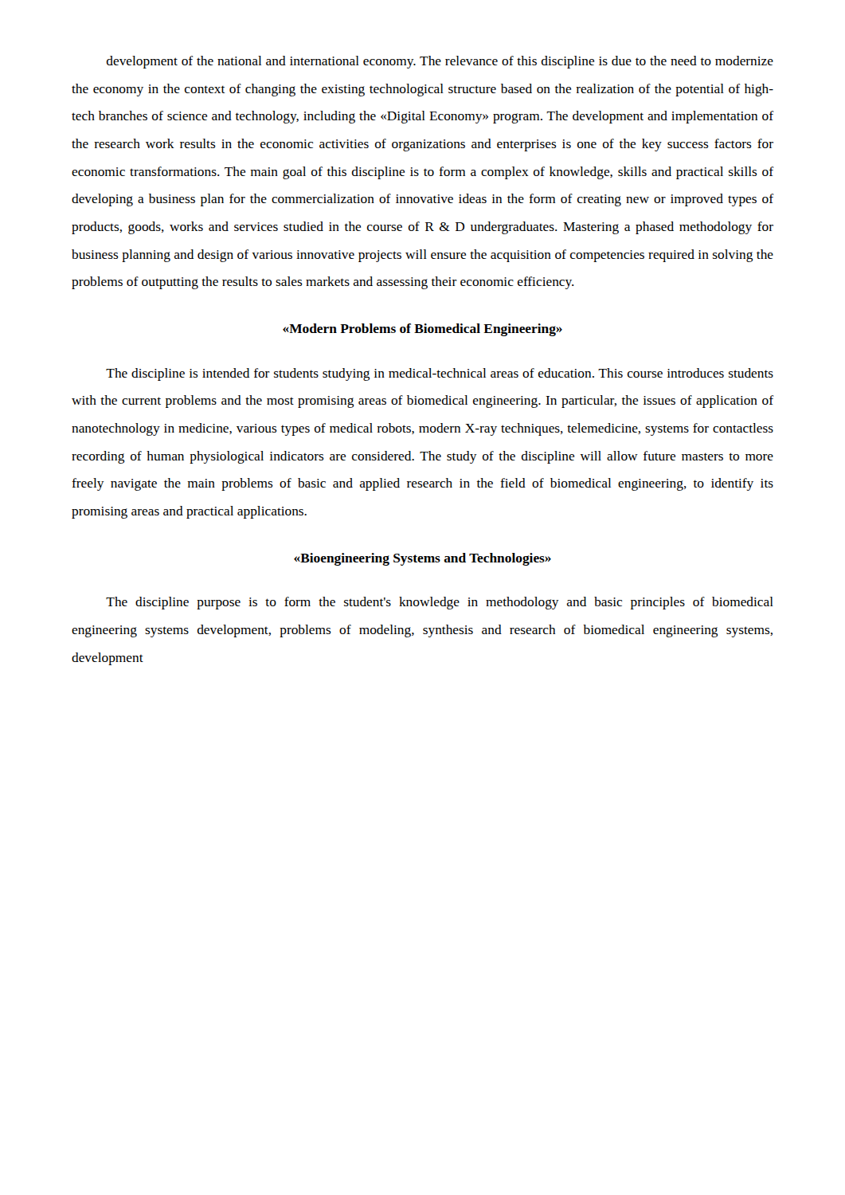development of the national and international economy. The relevance of this discipline is due to the need to modernize the economy in the context of changing the existing technological structure based on the realization of the potential of high-tech branches of science and technology, including the «Digital Economy» program. The development and implementation of the research work results in the economic activities of organizations and enterprises is one of the key success factors for economic transformations. The main goal of this discipline is to form a complex of knowledge, skills and practical skills of developing a business plan for the commercialization of innovative ideas in the form of creating new or improved types of products, goods, works and services studied in the course of R & D undergraduates. Mastering a phased methodology for business planning and design of various innovative projects will ensure the acquisition of competencies required in solving the problems of outputting the results to sales markets and assessing their economic efficiency.
«Modern Problems of Biomedical Engineering»
The discipline is intended for students studying in medical-technical areas of education. This course introduces students with the current problems and the most promising areas of biomedical engineering. In particular, the issues of application of nanotechnology in medicine, various types of medical robots, modern X-ray techniques, telemedicine, systems for contactless recording of human physiological indicators are considered. The study of the discipline will allow future masters to more freely navigate the main problems of basic and applied research in the field of biomedical engineering, to identify its promising areas and practical applications.
«Bioengineering Systems and Technologies»
The discipline purpose is to form the student's knowledge in methodology and basic principles of biomedical engineering systems development, problems of modeling, synthesis and research of biomedical engineering systems, development